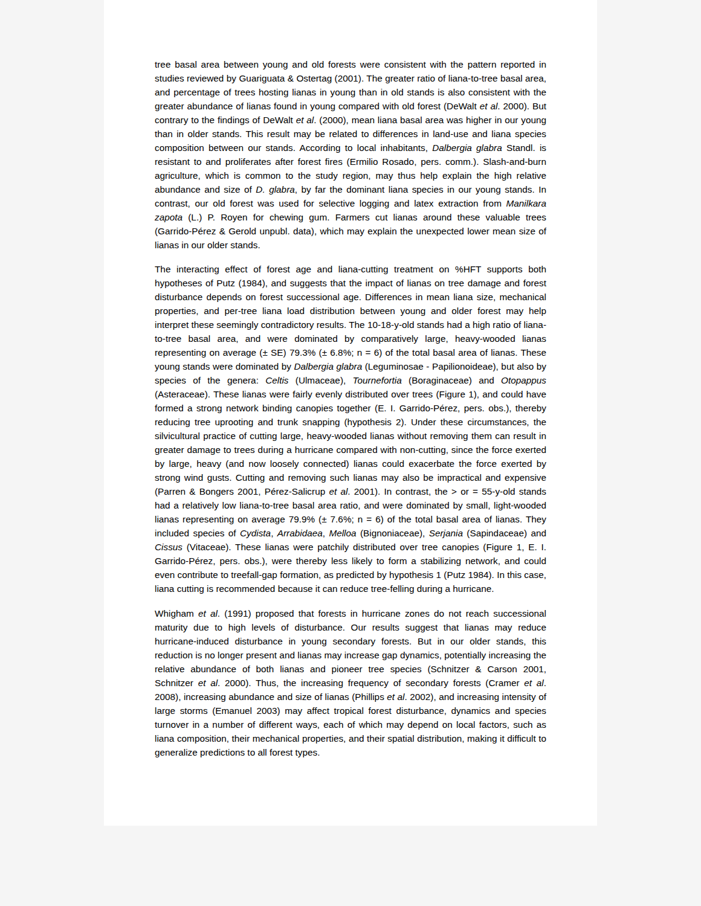tree basal area between young and old forests were consistent with the pattern reported in studies reviewed by Guariguata & Ostertag (2001). The greater ratio of liana-to-tree basal area, and percentage of trees hosting lianas in young than in old stands is also consistent with the greater abundance of lianas found in young compared with old forest (DeWalt et al. 2000). But contrary to the findings of DeWalt et al. (2000), mean liana basal area was higher in our young than in older stands. This result may be related to differences in land-use and liana species composition between our stands. According to local inhabitants, Dalbergia glabra Standl. is resistant to and proliferates after forest fires (Ermilio Rosado, pers. comm.). Slash-and-burn agriculture, which is common to the study region, may thus help explain the high relative abundance and size of D. glabra, by far the dominant liana species in our young stands. In contrast, our old forest was used for selective logging and latex extraction from Manilkara zapota (L.) P. Royen for chewing gum. Farmers cut lianas around these valuable trees (Garrido-Pérez & Gerold unpubl. data), which may explain the unexpected lower mean size of lianas in our older stands.
The interacting effect of forest age and liana-cutting treatment on %HFT supports both hypotheses of Putz (1984), and suggests that the impact of lianas on tree damage and forest disturbance depends on forest successional age. Differences in mean liana size, mechanical properties, and per-tree liana load distribution between young and older forest may help interpret these seemingly contradictory results. The 10-18-y-old stands had a high ratio of liana-to-tree basal area, and were dominated by comparatively large, heavy-wooded lianas representing on average (± SE) 79.3% (± 6.8%; n = 6) of the total basal area of lianas. These young stands were dominated by Dalbergia glabra (Leguminosae - Papilionoideae), but also by species of the genera: Celtis (Ulmaceae), Tournefortia (Boraginaceae) and Otopappus (Asteraceae). These lianas were fairly evenly distributed over trees (Figure 1), and could have formed a strong network binding canopies together (E. I. Garrido-Pérez, pers. obs.), thereby reducing tree uprooting and trunk snapping (hypothesis 2). Under these circumstances, the silvicultural practice of cutting large, heavy-wooded lianas without removing them can result in greater damage to trees during a hurricane compared with non-cutting, since the force exerted by large, heavy (and now loosely connected) lianas could exacerbate the force exerted by strong wind gusts. Cutting and removing such lianas may also be impractical and expensive (Parren & Bongers 2001, Pérez-Salicrup et al. 2001). In contrast, the > or = 55-y-old stands had a relatively low liana-to-tree basal area ratio, and were dominated by small, light-wooded lianas representing on average 79.9% (± 7.6%; n = 6) of the total basal area of lianas. They included species of Cydista, Arrabidaea, Melloa (Bignoniaceae), Serjania (Sapindaceae) and Cissus (Vitaceae). These lianas were patchily distributed over tree canopies (Figure 1, E. I. Garrido-Pérez, pers. obs.), were thereby less likely to form a stabilizing network, and could even contribute to treefall-gap formation, as predicted by hypothesis 1 (Putz 1984). In this case, liana cutting is recommended because it can reduce tree-felling during a hurricane.
Whigham et al. (1991) proposed that forests in hurricane zones do not reach successional maturity due to high levels of disturbance. Our results suggest that lianas may reduce hurricane-induced disturbance in young secondary forests. But in our older stands, this reduction is no longer present and lianas may increase gap dynamics, potentially increasing the relative abundance of both lianas and pioneer tree species (Schnitzer & Carson 2001, Schnitzer et al. 2000). Thus, the increasing frequency of secondary forests (Cramer et al. 2008), increasing abundance and size of lianas (Phillips et al. 2002), and increasing intensity of large storms (Emanuel 2003) may affect tropical forest disturbance, dynamics and species turnover in a number of different ways, each of which may depend on local factors, such as liana composition, their mechanical properties, and their spatial distribution, making it difficult to generalize predictions to all forest types.